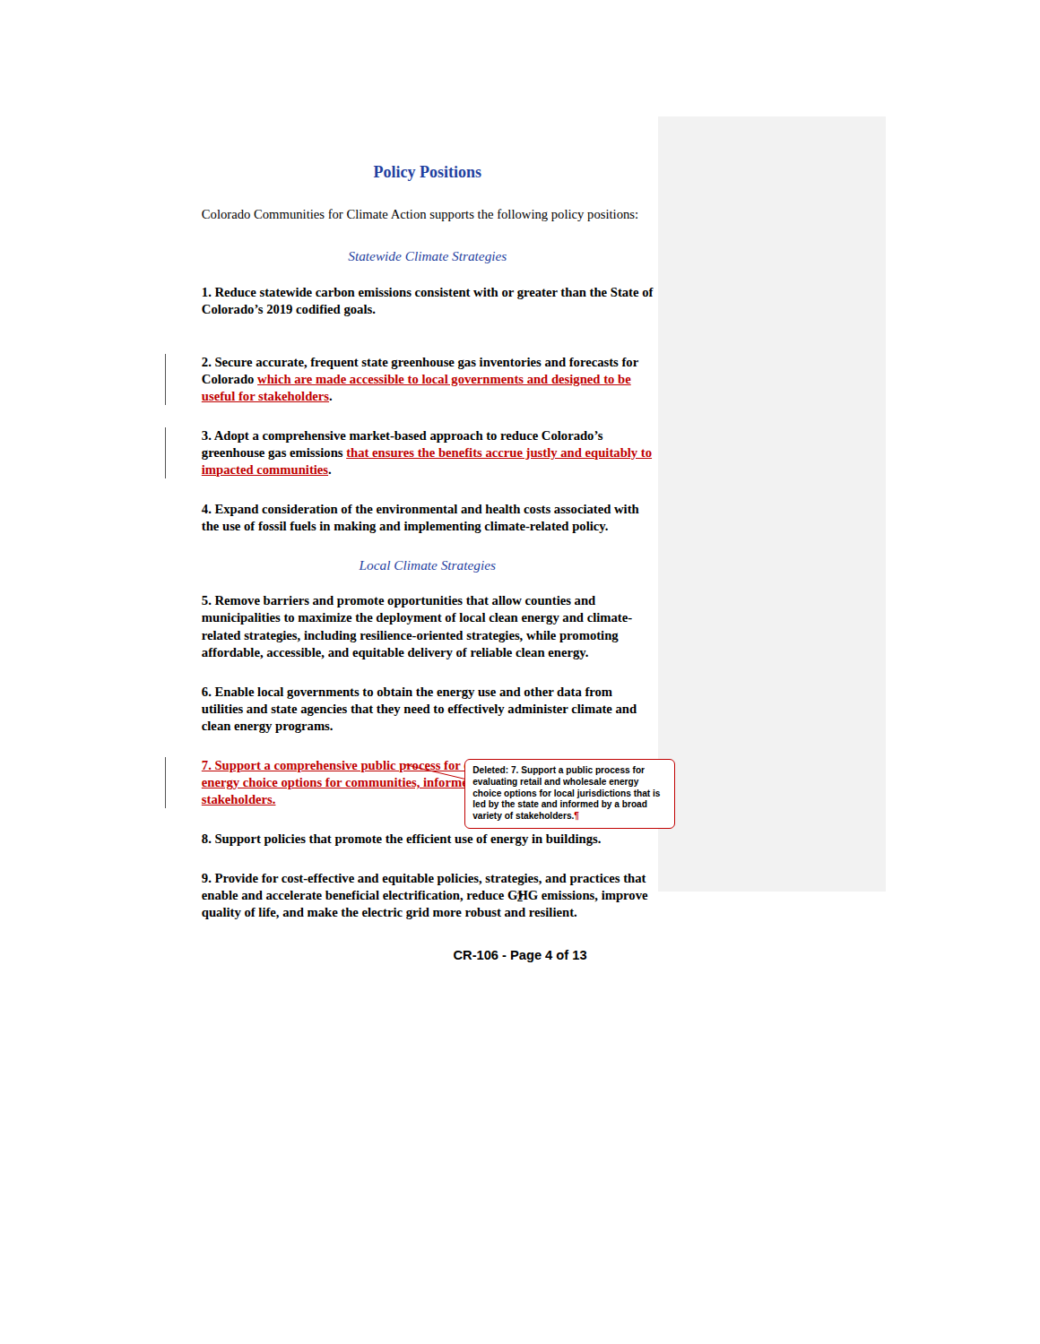Policy Positions
Colorado Communities for Climate Action supports the following policy positions:
Statewide Climate Strategies
1. Reduce statewide carbon emissions consistent with or greater than the State of Colorado’s 2019 codified goals.
2. Secure accurate, frequent state greenhouse gas inventories and forecasts for Colorado which are made accessible to local governments and designed to be useful for stakeholders.
3. Adopt a comprehensive market-based approach to reduce Colorado’s greenhouse gas emissions that ensures the benefits accrue justly and equitably to impacted communities.
4. Expand consideration of the environmental and health costs associated with the use of fossil fuels in making and implementing climate-related policy.
Local Climate Strategies
5. Remove barriers and promote opportunities that allow counties and municipalities to maximize the deployment of local clean energy and climate-related strategies, including resilience-oriented strategies, while promoting affordable, accessible, and equitable delivery of reliable clean energy.
6. Enable local governments to obtain the energy use and other data from utilities and state agencies that they need to effectively administer climate and clean energy programs.
7. Support a comprehensive public process for evaluating retail and wholesale energy choice options for communities, informed by a broad variety of stakeholders. Deleted: 7. Support a public process for evaluating retail and wholesale energy choice options for local jurisdictions that is led by the state and informed by a broad variety of stakeholders.¶
8. Support policies that promote the efficient use of energy in buildings.
9. Provide for cost-effective and equitable policies, strategies, and practices that enable and accelerate beneficial electrification, reduce GHG emissions, improve quality of life, and make the electric grid more robust and resilient.
2
CR-106 - Page 4 of 13